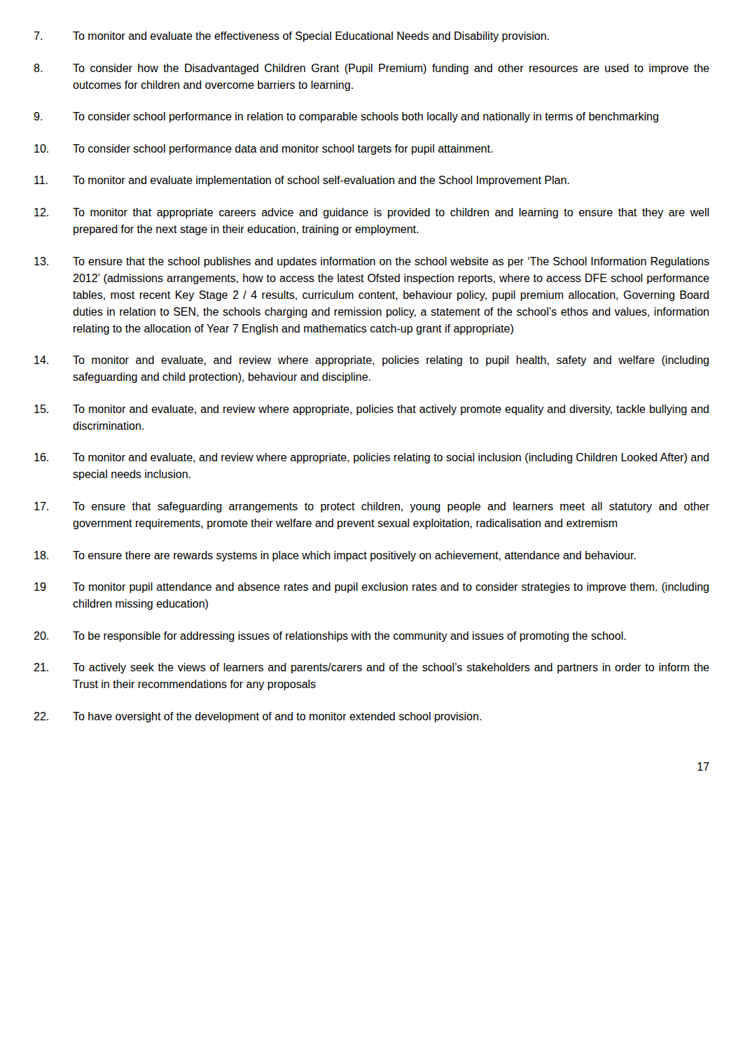To monitor and evaluate the effectiveness of Special Educational Needs and Disability provision.
To consider how the Disadvantaged Children Grant (Pupil Premium) funding and other resources are used to improve the outcomes for children and overcome barriers to learning.
To consider school performance in relation to comparable schools both locally and nationally in terms of benchmarking
To consider school performance data and monitor school targets for pupil attainment.
To monitor and evaluate implementation of school self-evaluation and the School Improvement Plan.
To monitor that appropriate careers advice and guidance is provided to children and learning to ensure that they are well prepared for the next stage in their education, training or employment.
To ensure that the school publishes and updates information on the school website as per ‘The School Information Regulations 2012’ (admissions arrangements, how to access the latest Ofsted inspection reports, where to access DFE school performance tables, most recent Key Stage 2 / 4 results, curriculum content, behaviour policy, pupil premium allocation, Governing Board duties in relation to SEN, the schools charging and remission policy, a statement of the school’s ethos and values, information relating to the allocation of Year 7 English and mathematics catch-up grant if appropriate)
To monitor and evaluate, and review where appropriate, policies relating to pupil health, safety and welfare (including safeguarding and child protection), behaviour and discipline.
To monitor and evaluate, and review where appropriate, policies that actively promote equality and diversity, tackle bullying and discrimination.
To monitor and evaluate, and review where appropriate, policies relating to social inclusion (including Children Looked After) and special needs inclusion.
To ensure that safeguarding arrangements to protect children, young people and learners meet all statutory and other government requirements, promote their welfare and prevent sexual exploitation, radicalisation and extremism
To ensure there are rewards systems in place which impact positively on achievement, attendance and behaviour.
To monitor pupil attendance and absence rates and pupil exclusion rates and to consider strategies to improve them. (including children missing education)
To be responsible for addressing issues of relationships with the community and issues of promoting the school.
To actively seek the views of learners and parents/carers and of the school’s stakeholders and partners in order to inform the Trust in their recommendations for any proposals
To have oversight of the development of and to monitor extended school provision.
17